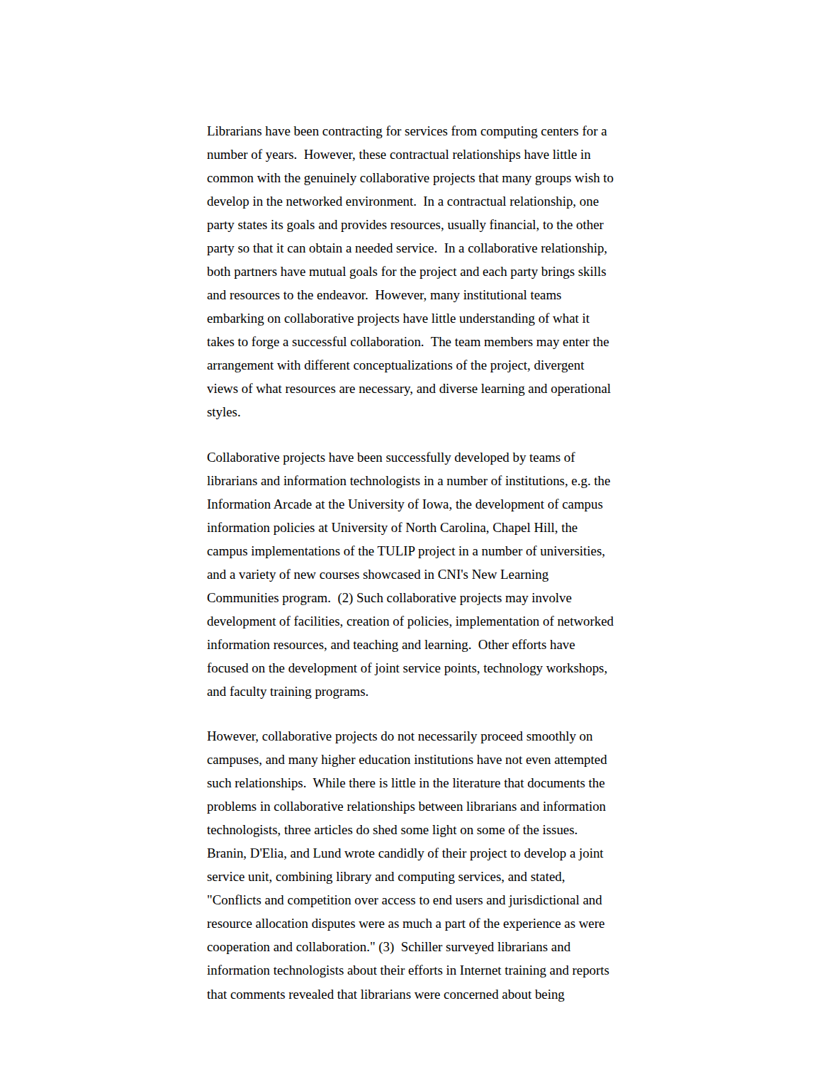Librarians have been contracting for services from computing centers for a number of years. However, these contractual relationships have little in common with the genuinely collaborative projects that many groups wish to develop in the networked environment. In a contractual relationship, one party states its goals and provides resources, usually financial, to the other party so that it can obtain a needed service. In a collaborative relationship, both partners have mutual goals for the project and each party brings skills and resources to the endeavor. However, many institutional teams embarking on collaborative projects have little understanding of what it takes to forge a successful collaboration. The team members may enter the arrangement with different conceptualizations of the project, divergent views of what resources are necessary, and diverse learning and operational styles.
Collaborative projects have been successfully developed by teams of librarians and information technologists in a number of institutions, e.g. the Information Arcade at the University of Iowa, the development of campus information policies at University of North Carolina, Chapel Hill, the campus implementations of the TULIP project in a number of universities, and a variety of new courses showcased in CNI's New Learning Communities program. (2) Such collaborative projects may involve development of facilities, creation of policies, implementation of networked information resources, and teaching and learning. Other efforts have focused on the development of joint service points, technology workshops, and faculty training programs.
However, collaborative projects do not necessarily proceed smoothly on campuses, and many higher education institutions have not even attempted such relationships. While there is little in the literature that documents the problems in collaborative relationships between librarians and information technologists, three articles do shed some light on some of the issues. Branin, D'Elia, and Lund wrote candidly of their project to develop a joint service unit, combining library and computing services, and stated, "Conflicts and competition over access to end users and jurisdictional and resource allocation disputes were as much a part of the experience as were cooperation and collaboration." (3) Schiller surveyed librarians and information technologists about their efforts in Internet training and reports that comments revealed that librarians were concerned about being